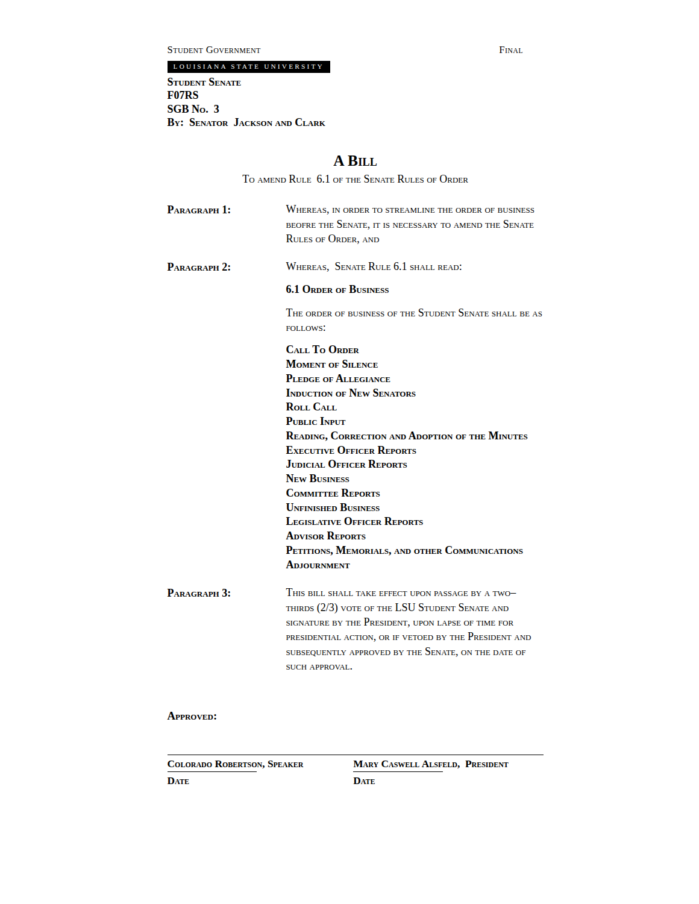Student Government
Final
Louisiana State University
Student Senate
F07RS
SGB No. 3
By: Senator Jackson and Clark
A Bill
To amend Rule 6.1 of the Senate Rules of Order
Paragraph 1:
Whereas, in order to streamline the order of business beofre the Senate, it is necessary to amend the Senate Rules of Order, and
Paragraph 2:
Whereas, Senate Rule 6.1 shall read:
6.1 Order of Business
The order of business of the Student Senate shall be as follows:
Call To Order
Moment of Silence
Pledge of Allegiance
Induction of New Senators
Roll Call
Public Input
Reading, Correction and Adoption of the Minutes
Executive Officer Reports
Judicial Officer Reports
New Business
Committee Reports
Unfinished Business
Legislative Officer Reports
Advisor Reports
Petitions, Memorials, and other Communications
Adjournment
Paragraph 3:
This bill shall take effect upon passage by a two–thirds (2/3) vote of the LSU Student Senate and signature by the President, upon lapse of time for presidential action, or if vetoed by the President and subsequently approved by the Senate, on the date of such approval.
Approved:
| Colorado Robertson, Speaker | Mary Caswell Alsfeld, President |
| Date | Date |